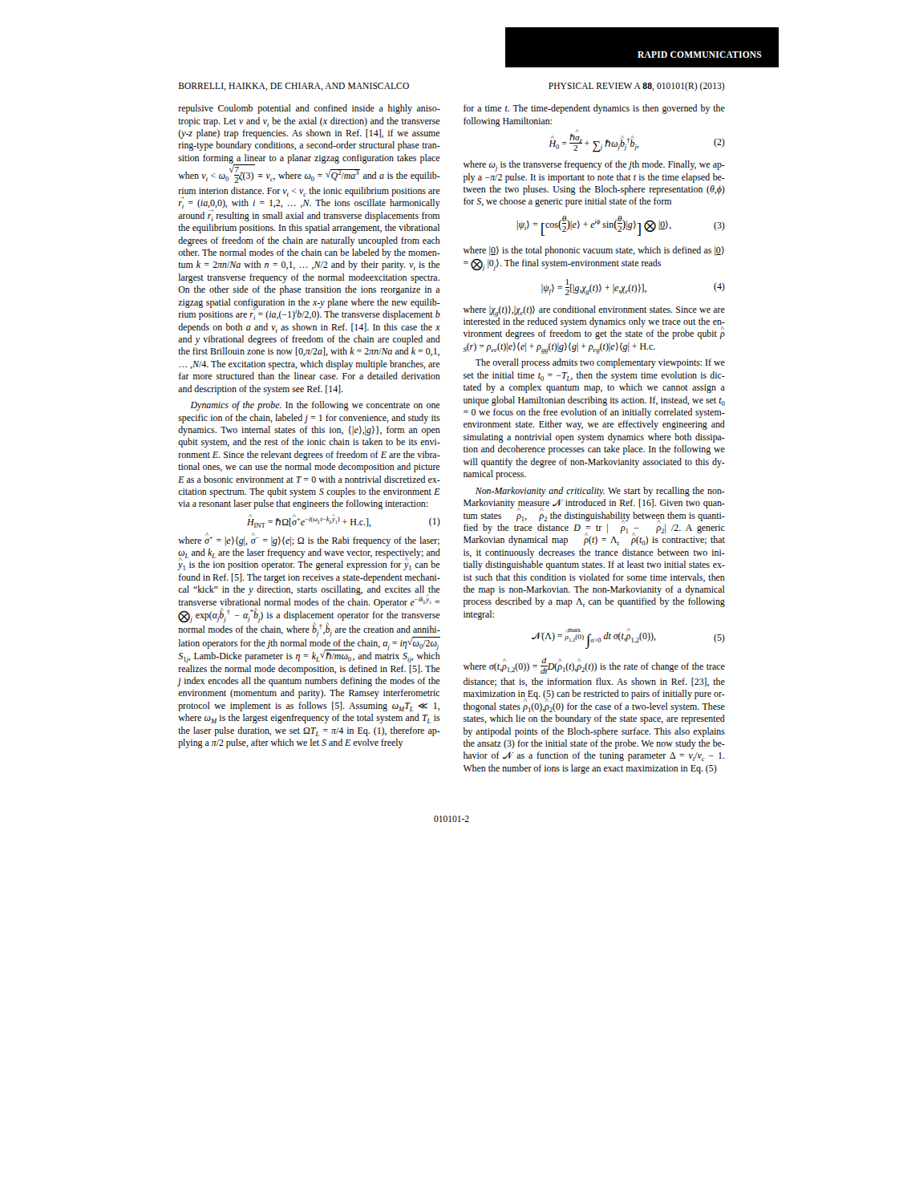RAPID COMMUNICATIONS
BORRELLI, HAIKKA, DE CHIARA, AND MANISCALCO
PHYSICAL REVIEW A 88, 010101(R) (2013)
repulsive Coulomb potential and confined inside a highly anisotropic trap. Let ν and νt be the axial (x direction) and the transverse (y-z plane) trap frequencies. As shown in Ref. [14], if we assume ring-type boundary conditions, a second-order structural phase transition forming a linear to a planar zigzag configuration takes place when νt < ω072 ζ(3) ≡ νc, where ω0 = Q2/ma3 and a is the equilibrium interion distance. For νt < νc the ionic equilibrium positions are ri = (ia,0,0), with i = 1,2, … ,N. The ions oscillate harmonically around ri resulting in small axial and transverse displacements from the equilibrium positions. In this spatial arrangement, the vibrational degrees of freedom of the chain are naturally uncoupled from each other. The normal modes of the chain can be labeled by the momentum k = 2πn/Na with n = 0,1, … ,N/2 and by their parity. νt is the largest transverse frequency of the normal modeexcitation spectra. On the other side of the phase transition the ions reorganize in a zigzag spatial configuration in the x-y plane where the new equilibrium positions are ri = (ia,(−1)ib/2,0). The transverse displacement b depends on both a and νt as shown in Ref. [14]. In this case the x and y vibrational degrees of freedom of the chain are coupled and the first Brillouin zone is now [0,π/2a], with k = 2πn/Na and k = 0,1, … ,N/4. The excitation spectra, which display multiple branches, are far more structured than the linear case. For a detailed derivation and description of the system see Ref. [14].
Dynamics of the probe. In the following we concentrate on one specific ion of the chain, labeled j = 1 for convenience, and study its dynamics. Two internal states of this ion, {|e⟩,|g⟩}, form an open qubit system, and the rest of the ionic chain is taken to be its environment E. Since the relevant degrees of freedom of E are the vibrational ones, we can use the normal mode decomposition and picture E as a bosonic environment at T = 0 with a nontrivial discretized excitation spectrum. The qubit system S couples to the environment E via a resonant laser pulse that engineers the following interaction:
HINT = ℏΩ[σ+e−i(ωLt−kL y1) + H.c.], (1)
where σ+ = |e⟩⟨g|, σ− = |g⟩⟨e|; Ω is the Rabi frequency of the laser; ωL and kL are the laser frequency and wave vector, respectively; and y1 is the ion position operator. The general expression for y1 can be found in Ref. [5]. The target ion receives a state-dependent mechanical “kick” in the y direction, starts oscillating, and excites all the transverse vibrational normal modes of the chain. Operator e−ikL y1 = ⨂j exp(αj bj† − αj*bj) is a displacement operator for the transverse normal modes of the chain, where bj†,bj are the creation and annihilation operators for the jth normal mode of the chain, αj = iη ω0/2ωj S1j, Lamb-Dicke parameter is η = kL ℏ/mω0, and matrix Sij, which realizes the normal mode decomposition, is defined in Ref. [5]. The j index encodes all the quantum numbers defining the modes of the environment (momentum and parity). The Ramsey interferometric protocol we implement is as follows [5]. Assuming ωMTL ≪ 1, where ωM is the largest eigenfrequency of the total system and TL is the laser pulse duration, we set ΩTL = π/4 in Eq. (1), therefore applying a π/2 pulse, after which we let S and E evolve freely
for a time t. The time-dependent dynamics is then governed by the following Hamiltonian:
H0 = ℏσz 2 + ∑j ℏωj bj†bj, (2)
where ωj is the transverse frequency of the jth mode. Finally, we apply a −π/2 pulse. It is important to note that t is the time elapsed between the two pluses. Using the Bloch-sphere representation (θ,ϕ) for S, we choose a generic pure initial state of the form
|ψi⟩ = [cos(θ 2)|e⟩ + eiϕ sin(θ 2)|g⟩] ⨂ |0⟩, (3)
where |0⟩ is the total phononic vacuum state, which is defined as |0⟩ = ⨂j |0j⟩. The final system-environment state reads
|ψf⟩ = 12[|g,χg(t)⟩ + |e,χe(t)⟩], (4)
where |χg(t)⟩,|χe(t)⟩ are conditional environment states. Since we are interested in the reduced system dynamics only we trace out the environment degrees of freedom to get the state of the probe qubit ρS(r) = ρee(t)|e⟩⟨e| + ρgg(t)|g⟩⟨g| + ρeg(t)|e⟩⟨g| + H.c.
The overall process admits two complementary viewpoints: If we set the initial time t0 = −TL, then the system time evolution is dictated by a complex quantum map, to which we cannot assign a unique global Hamiltonian describing its action. If, instead, we set t0 = 0 we focus on the free evolution of an initially correlated system-environment state. Either way, we are effectively engineering and simulating a nontrivial open system dynamics where both dissipation and decoherence processes can take place. In the following we will quantify the degree of non-Markovianity associated to this dynamical process.
Non-Markovianity and criticality. We start by recalling the non-Markovianity measure 𝒩 introduced in Ref. [16]. Given two quantum states ρ1,ρ2 the distinguishability between them is quantified by the trace distance D = tr |ρ1 − ρ2| /2. A generic Markovian dynamical map ρ(t) = Λtρ(t0) is contractive; that is, it continuously decreases the trance distance between two initially distinguishable quantum states. If at least two initial states exist such that this condition is violated for some time intervals, then the map is non-Markovian. The non-Markovianity of a dynamical process described by a map Λt can be quantified by the following integral:
𝒩(Λ) = max ρ1,2(0) ∫σ>0 dt σ(t,ρ1,2(0)), (5)
where σ(t,ρ1,2(0)) = ddt D(ρ1(t),ρ2(t)) is the rate of change of the trace distance; that is, the information flux. As shown in Ref. [23], the maximization in Eq. (5) can be restricted to pairs of initially pure orthogonal states ρ1(0),ρ2(0) for the case of a two-level system. These states, which lie on the boundary of the state space, are represented by antipodal points of the Bloch-sphere surface. This also explains the ansatz (3) for the initial state of the probe. We now study the behavior of 𝒩 as a function of the tuning parameter Δ = νt/νc − 1. When the number of ions is large an exact maximization in Eq. (5)
010101-2